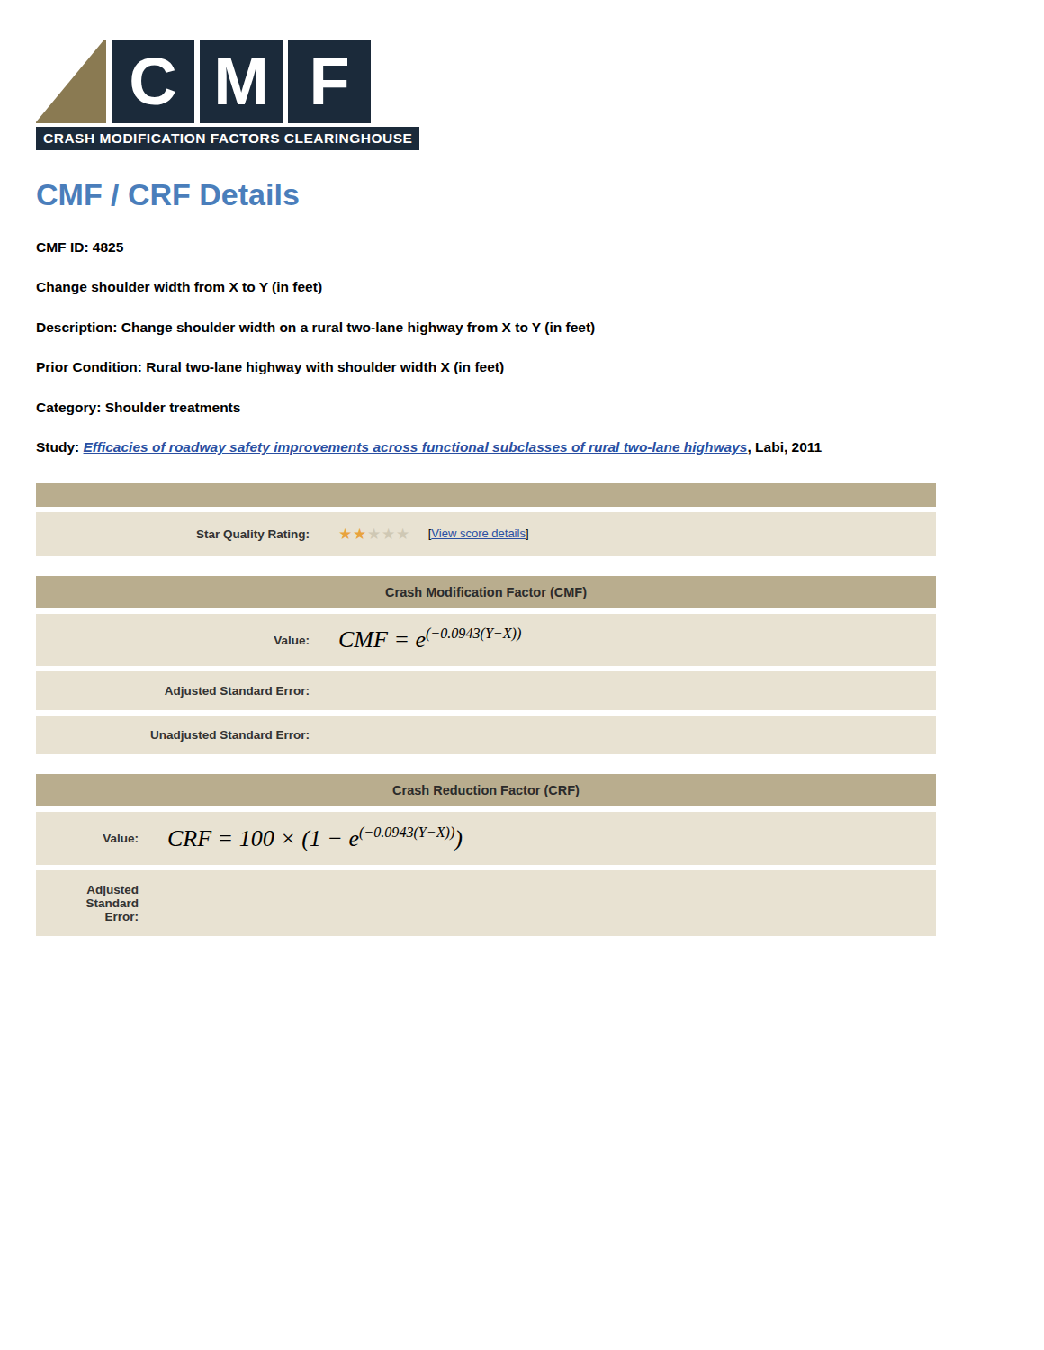CMF
CRASH MODIFICATION FACTORS CLEARINGHOUSE
CMF / CRF Details
CMF ID: 4825
Change shoulder width from X to Y (in feet)
Description: Change shoulder width on a rural two-lane highway from X to Y (in feet)
Prior Condition: Rural two-lane highway with shoulder width X (in feet)
Category: Shoulder treatments
Study: Efficacies of roadway safety improvements across functional subclasses of rural two-lane highways, Labi, 2011
| Star Quality Rating: | ★ ★ ★ ★ ★ [ View score details ] |
| Crash Modification Factor (CMF) |
| Value: | CMF = e (−0.0943(Y−X)) |
| Adjusted Standard Error: | |
| Unadjusted Standard Error: | |
| Crash Reduction Factor (CRF) |
| Value: | CRF = 100 × (1 − e (−0.0943(Y−X)) ) |
| Adjusted Standard Error: | |